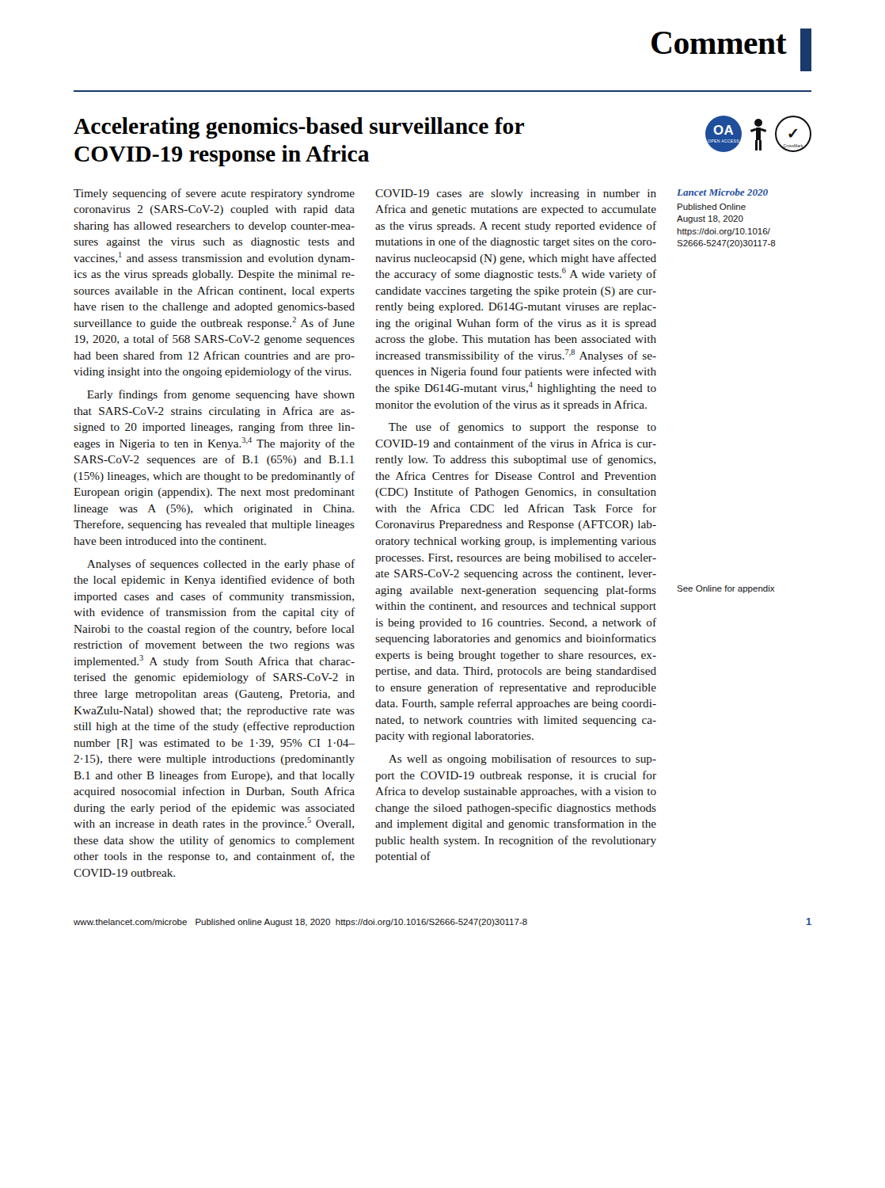Comment
Accelerating genomics-based surveillance for COVID-19 response in Africa
OA OPEN ACCESS
✓CrossMark
Timely sequencing of severe acute respiratory syndrome coronavirus 2 (SARS-CoV-2) coupled with rapid data sharing has allowed researchers to develop counter-measures against the virus such as diagnostic tests and vaccines,1 and assess transmission and evolution dynamics as the virus spreads globally. Despite the minimal resources available in the African continent, local experts have risen to the challenge and adopted genomics-based surveillance to guide the outbreak response.2 As of June 19, 2020, a total of 568 SARS-CoV-2 genome sequences had been shared from 12 African countries and are providing insight into the ongoing epidemiology of the virus.
Early findings from genome sequencing have shown that SARS-CoV-2 strains circulating in Africa are assigned to 20 imported lineages, ranging from three lineages in Nigeria to ten in Kenya.3,4 The majority of the SARS-CoV-2 sequences are of B.1 (65%) and B.1.1 (15%) lineages, which are thought to be predominantly of European origin (appendix). The next most predominant lineage was A (5%), which originated in China. Therefore, sequencing has revealed that multiple lineages have been introduced into the continent.
Analyses of sequences collected in the early phase of the local epidemic in Kenya identified evidence of both imported cases and cases of community transmission, with evidence of transmission from the capital city of Nairobi to the coastal region of the country, before local restriction of movement between the two regions was implemented.3 A study from South Africa that characterised the genomic epidemiology of SARS-CoV-2 in three large metropolitan areas (Gauteng, Pretoria, and KwaZulu-Natal) showed that; the reproductive rate was still high at the time of the study (effective reproduction number [R] was estimated to be 1·39, 95% CI 1·04–2·15), there were multiple introductions (predominantly B.1 and other B lineages from Europe), and that locally acquired nosocomial infection in Durban, South Africa during the early period of the epidemic was associated with an increase in death rates in the province.5 Overall, these data show the utility of genomics to complement other tools in the response to, and containment of, the COVID-19 outbreak.
COVID-19 cases are slowly increasing in number in Africa and genetic mutations are expected to accumulate as the virus spreads. A recent study reported evidence of mutations in one of the diagnostic target sites on the coronavirus nucleocapsid (N) gene, which might have affected the accuracy of some diagnostic tests.6 A wide variety of candidate vaccines targeting the spike protein (S) are currently being explored. D614G-mutant viruses are replacing the original Wuhan form of the virus as it is spread across the globe. This mutation has been associated with increased transmissibility of the virus.7,8 Analyses of sequences in Nigeria found four patients were infected with the spike D614G-mutant virus,4 highlighting the need to monitor the evolution of the virus as it spreads in Africa.
The use of genomics to support the response to COVID-19 and containment of the virus in Africa is currently low. To address this suboptimal use of genomics, the Africa Centres for Disease Control and Prevention (CDC) Institute of Pathogen Genomics, in consultation with the Africa CDC led African Task Force for Coronavirus Preparedness and Response (AFTCOR) laboratory technical working group, is implementing various processes. First, resources are being mobilised to accelerate SARS-CoV-2 sequencing across the continent, leveraging available next-generation sequencing plat-forms within the continent, and resources and technical support is being provided to 16 countries. Second, a network of sequencing laboratories and genomics and bioinformatics experts is being brought together to share resources, expertise, and data. Third, protocols are being standardised to ensure generation of representative and reproducible data. Fourth, sample referral approaches are being coordinated, to network countries with limited sequencing capacity with regional laboratories.
As well as ongoing mobilisation of resources to support the COVID-19 outbreak response, it is crucial for Africa to develop sustainable approaches, with a vision to change the siloed pathogen-specific diagnostics methods and implement digital and genomic transformation in the public health system. In recognition of the revolutionary potential of
Lancet Microbe 2020
Published Online
August 18, 2020
https://doi.org/10.1016/
S2666-5247(20)30117-8
See Online for appendix
www.thelancet.com/microbe Published online August 18, 2020 https://doi.org/10.1016/S2666-5247(20)30117-8 1